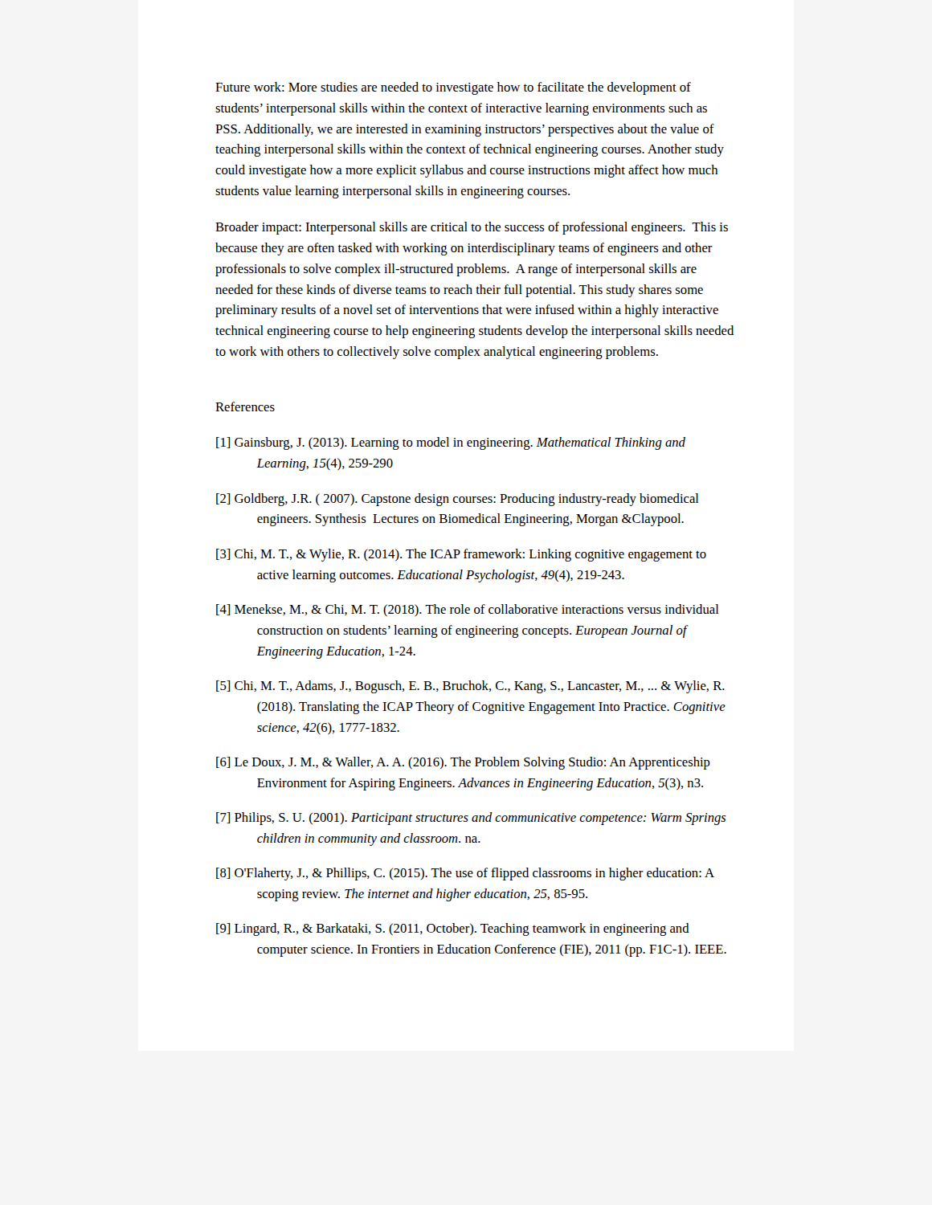Future work: More studies are needed to investigate how to facilitate the development of students’ interpersonal skills within the context of interactive learning environments such as PSS. Additionally, we are interested in examining instructors’ perspectives about the value of teaching interpersonal skills within the context of technical engineering courses. Another study could investigate how a more explicit syllabus and course instructions might affect how much students value learning interpersonal skills in engineering courses.
Broader impact: Interpersonal skills are critical to the success of professional engineers. This is because they are often tasked with working on interdisciplinary teams of engineers and other professionals to solve complex ill-structured problems. A range of interpersonal skills are needed for these kinds of diverse teams to reach their full potential. This study shares some preliminary results of a novel set of interventions that were infused within a highly interactive technical engineering course to help engineering students develop the interpersonal skills needed to work with others to collectively solve complex analytical engineering problems.
References
[1] Gainsburg, J. (2013). Learning to model in engineering. Mathematical Thinking and Learning, 15(4), 259-290
[2] Goldberg, J.R. ( 2007). Capstone design courses: Producing industry-ready biomedical engineers. Synthesis Lectures on Biomedical Engineering, Morgan &Claypool.
[3] Chi, M. T., & Wylie, R. (2014). The ICAP framework: Linking cognitive engagement to active learning outcomes. Educational Psychologist, 49(4), 219-243.
[4] Menekse, M., & Chi, M. T. (2018). The role of collaborative interactions versus individual construction on students’ learning of engineering concepts. European Journal of Engineering Education, 1-24.
[5] Chi, M. T., Adams, J., Bogusch, E. B., Bruchok, C., Kang, S., Lancaster, M., ... & Wylie, R. (2018). Translating the ICAP Theory of Cognitive Engagement Into Practice. Cognitive science, 42(6), 1777-1832.
[6] Le Doux, J. M., & Waller, A. A. (2016). The Problem Solving Studio: An Apprenticeship Environment for Aspiring Engineers. Advances in Engineering Education, 5(3), n3.
[7] Philips, S. U. (2001). Participant structures and communicative competence: Warm Springs children in community and classroom. na.
[8] O'Flaherty, J., & Phillips, C. (2015). The use of flipped classrooms in higher education: A scoping review. The internet and higher education, 25, 85-95.
[9] Lingard, R., & Barkataki, S. (2011, October). Teaching teamwork in engineering and computer science. In Frontiers in Education Conference (FIE), 2011 (pp. F1C-1). IEEE.